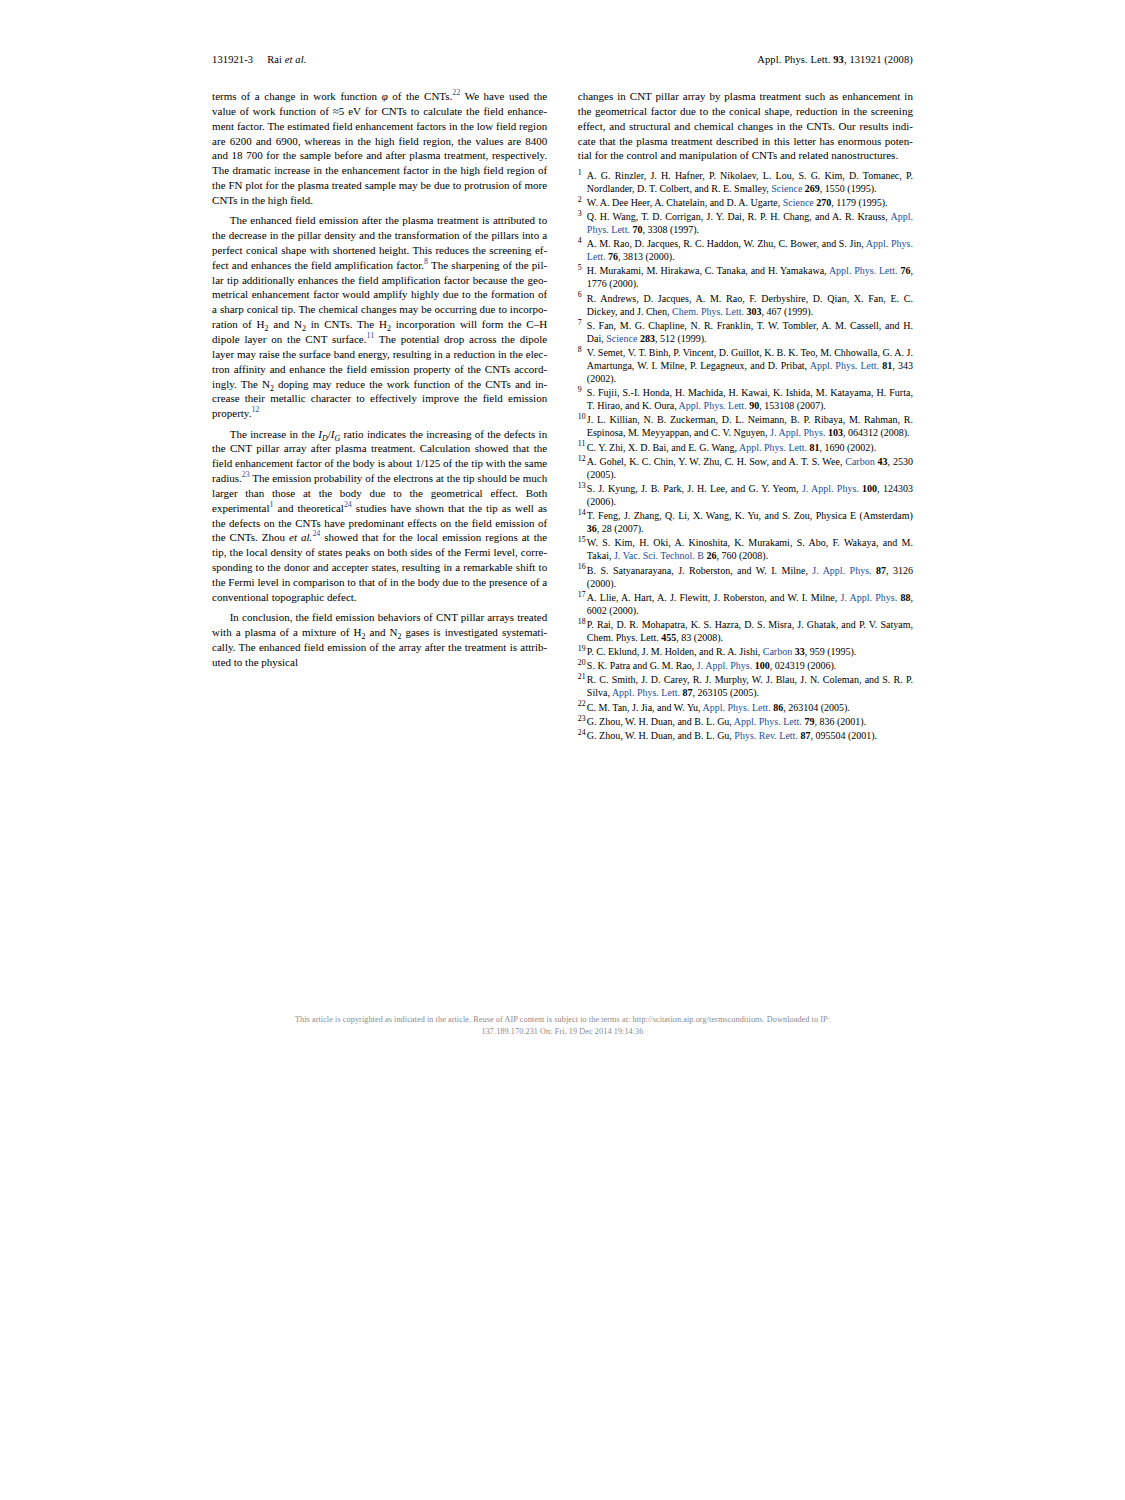131921-3 Rai et al.
Appl. Phys. Lett. 93, 131921 (2008)
terms of a change in work function φ of the CNTs.22 We have used the value of work function of ≈5 eV for CNTs to calculate the field enhancement factor. The estimated field enhancement factors in the low field region are 6200 and 6900, whereas in the high field region, the values are 8400 and 18 700 for the sample before and after plasma treatment, respectively. The dramatic increase in the enhancement factor in the high field region of the FN plot for the plasma treated sample may be due to protrusion of more CNTs in the high field.
The enhanced field emission after the plasma treatment is attributed to the decrease in the pillar density and the transformation of the pillars into a perfect conical shape with shortened height. This reduces the screening effect and enhances the field amplification factor.8 The sharpening of the pillar tip additionally enhances the field amplification factor because the geometrical enhancement factor would amplify highly due to the formation of a sharp conical tip. The chemical changes may be occurring due to incorporation of H2 and N2 in CNTs. The H2 incorporation will form the C–H dipole layer on the CNT surface.11 The potential drop across the dipole layer may raise the surface band energy, resulting in a reduction in the electron affinity and enhance the field emission property of the CNTs accordingly. The N2 doping may reduce the work function of the CNTs and increase their metallic character to effectively improve the field emission property.12
The increase in the ID/IG ratio indicates the increasing of the defects in the CNT pillar array after plasma treatment. Calculation showed that the field enhancement factor of the body is about 1/125 of the tip with the same radius.23 The emission probability of the electrons at the tip should be much larger than those at the body due to the geometrical effect. Both experimental1 and theoretical24 studies have shown that the tip as well as the defects on the CNTs have predominant effects on the field emission of the CNTs. Zhou et al.24 showed that for the local emission regions at the tip, the local density of states peaks on both sides of the Fermi level, corresponding to the donor and accepter states, resulting in a remarkable shift to the Fermi level in comparison to that of in the body due to the presence of a conventional topographic defect.
In conclusion, the field emission behaviors of CNT pillar arrays treated with a plasma of a mixture of H2 and N2 gases is investigated systematically. The enhanced field emission of the array after the treatment is attributed to the physical
changes in CNT pillar array by plasma treatment such as enhancement in the geometrical factor due to the conical shape, reduction in the screening effect, and structural and chemical changes in the CNTs. Our results indicate that the plasma treatment described in this letter has enormous potential for the control and manipulation of CNTs and related nanostructures.
1 A. G. Rinzler, J. H. Hafner, P. Nikolaev, L. Lou, S. G. Kim, D. Tomanec, P. Nordlander, D. T. Colbert, and R. E. Smalley, Science 269, 1550 (1995).
2 W. A. Dee Heer, A. Chatelain, and D. A. Ugarte, Science 270, 1179 (1995).
3 Q. H. Wang, T. D. Corrigan, J. Y. Dai, R. P. H. Chang, and A. R. Krauss, Appl. Phys. Lett. 70, 3308 (1997).
4 A. M. Rao, D. Jacques, R. C. Haddon, W. Zhu, C. Bower, and S. Jin, Appl. Phys. Lett. 76, 3813 (2000).
5 H. Murakami, M. Hirakawa, C. Tanaka, and H. Yamakawa, Appl. Phys. Lett. 76, 1776 (2000).
6 R. Andrews, D. Jacques, A. M. Rao, F. Derbyshire, D. Qian, X. Fan, E. C. Dickey, and J. Chen, Chem. Phys. Lett. 303, 467 (1999).
7 S. Fan, M. G. Chapline, N. R. Franklin, T. W. Tombler, A. M. Cassell, and H. Dai, Science 283, 512 (1999).
8 V. Semet, V. T. Binh, P. Vincent, D. Guillot, K. B. K. Teo, M. Chhowalla, G. A. J. Amartunga, W. I. Milne, P. Legagneux, and D. Pribat, Appl. Phys. Lett. 81, 343 (2002).
9 S. Fujii, S.-I. Honda, H. Machida, H. Kawai, K. Ishida, M. Katayama, H. Furta, T. Hirao, and K. Oura, Appl. Phys. Lett. 90, 153108 (2007).
10 J. L. Killian, N. B. Zuckerman, D. L. Neimann, B. P. Ribaya, M. Rahman, R. Espinosa, M. Meyyappan, and C. V. Nguyen, J. Appl. Phys. 103, 064312 (2008).
11 C. Y. Zhi, X. D. Bai, and E. G. Wang, Appl. Phys. Lett. 81, 1690 (2002).
12 A. Gohel, K. C. Chin, Y. W. Zhu, C. H. Sow, and A. T. S. Wee, Carbon 43, 2530 (2005).
13 S. J. Kyung, J. B. Park, J. H. Lee, and G. Y. Yeom, J. Appl. Phys. 100, 124303 (2006).
14 T. Feng, J. Zhang, Q. Li, X. Wang, K. Yu, and S. Zou, Physica E (Amsterdam) 36, 28 (2007).
15 W. S. Kim, H. Oki, A. Kinoshita, K. Murakami, S. Abo, F. Wakaya, and M. Takai, J. Vac. Sci. Technol. B 26, 760 (2008).
16 B. S. Satyanarayana, J. Roberston, and W. I. Milne, J. Appl. Phys. 87, 3126 (2000).
17 A. Llie, A. Hart, A. J. Flewitt, J. Roberston, and W. I. Milne, J. Appl. Phys. 88, 6002 (2000).
18 P. Rai, D. R. Mohapatra, K. S. Hazra, D. S. Misra, J. Ghatak, and P. V. Satyam, Chem. Phys. Lett. 455, 83 (2008).
19 P. C. Eklund, J. M. Holden, and R. A. Jishi, Carbon 33, 959 (1995).
20 S. K. Patra and G. M. Rao, J. Appl. Phys. 100, 024319 (2006).
21 R. C. Smith, J. D. Carey, R. J. Murphy, W. J. Blau, J. N. Coleman, and S. R. P. Silva, Appl. Phys. Lett. 87, 263105 (2005).
22 C. M. Tan, J. Jia, and W. Yu, Appl. Phys. Lett. 86, 263104 (2005).
23 G. Zhou, W. H. Duan, and B. L. Gu, Appl. Phys. Lett. 79, 836 (2001).
24 G. Zhou, W. H. Duan, and B. L. Gu, Phys. Rev. Lett. 87, 095504 (2001).
This article is copyrighted as indicated in the article. Reuse of AIP content is subject to the terms at: http://scitation.aip.org/termsconditions. Downloaded to IP:
137.189.170.231 On: Fri, 19 Dec 2014 19:14:36